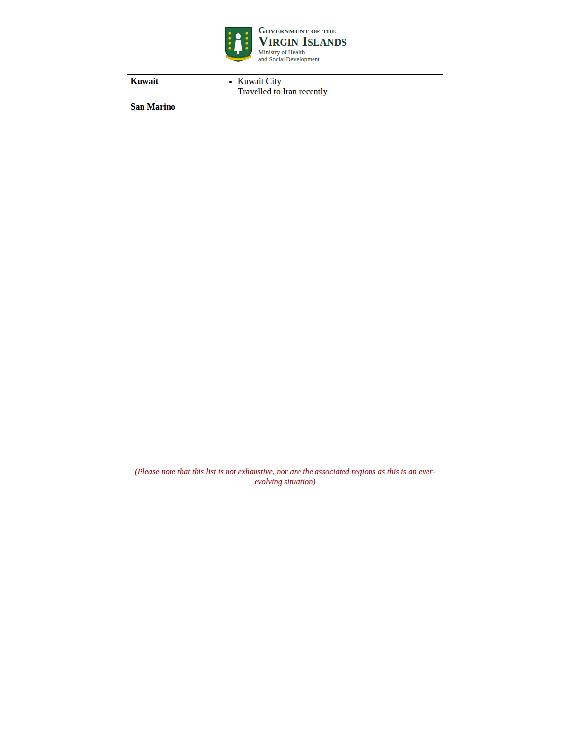VIGILATE
Government of the
Virgin Islands
Ministry of Health
and Social Development
| Kuwait | Kuwait City Travelled to Iran recently |
| San Marino | |
(Please note that this list is not exhaustive, nor are the associated regions as this is an ever-evolving situation)